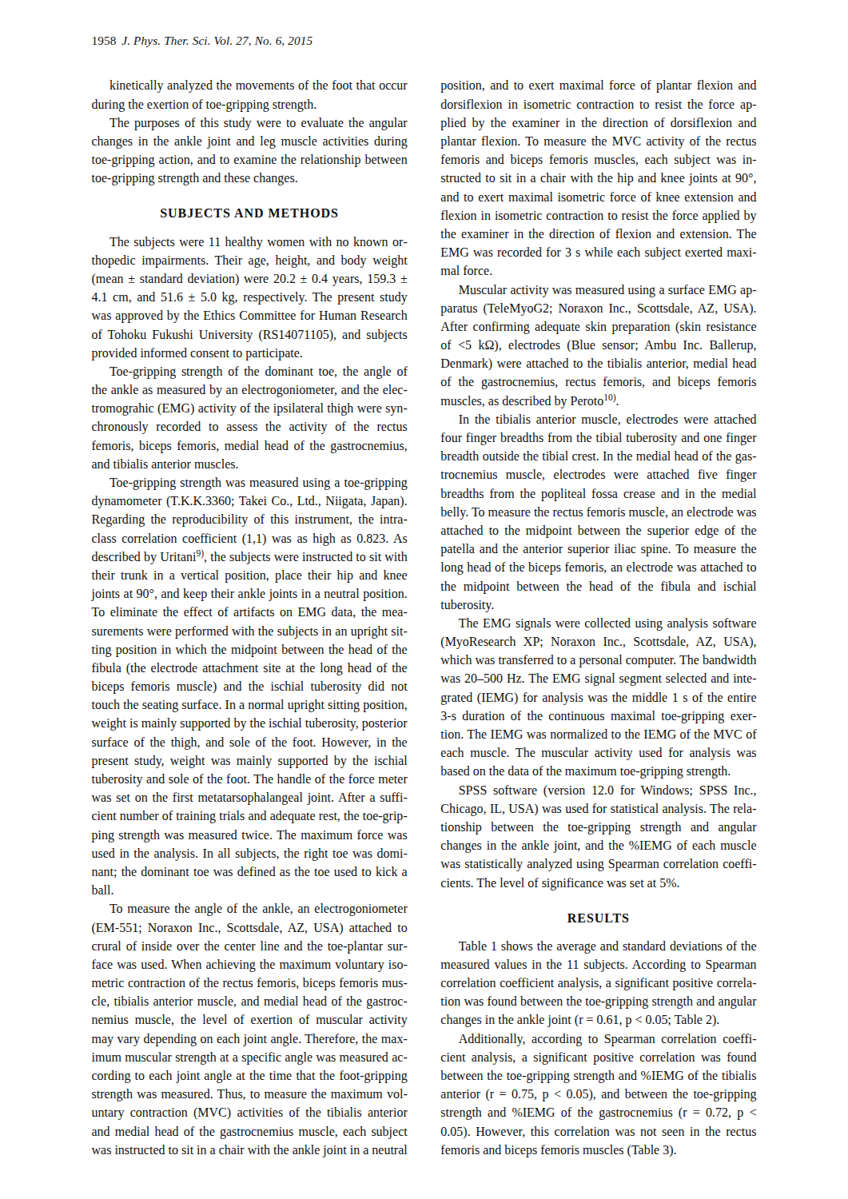1958 J. Phys. Ther. Sci. Vol. 27, No. 6, 2015
kinetically analyzed the movements of the foot that occur during the exertion of toe-gripping strength.
The purposes of this study were to evaluate the angular changes in the ankle joint and leg muscle activities during toe-gripping action, and to examine the relationship between toe-gripping strength and these changes.
Subjects and Methods
The subjects were 11 healthy women with no known orthopedic impairments. Their age, height, and body weight (mean ± standard deviation) were 20.2 ± 0.4 years, 159.3 ± 4.1 cm, and 51.6 ± 5.0 kg, respectively. The present study was approved by the Ethics Committee for Human Research of Tohoku Fukushi University (RS14071105), and subjects provided informed consent to participate.
Toe-gripping strength of the dominant toe, the angle of the ankle as measured by an electrogoniometer, and the electromograhic (EMG) activity of the ipsilateral thigh were synchronously recorded to assess the activity of the rectus femoris, biceps femoris, medial head of the gastrocnemius, and tibialis anterior muscles.
Toe-gripping strength was measured using a toe-gripping dynamometer (T.K.K.3360; Takei Co., Ltd., Niigata, Japan). Regarding the reproducibility of this instrument, the intraclass correlation coefficient (1,1) was as high as 0.823. As described by Uritani9), the subjects were instructed to sit with their trunk in a vertical position, place their hip and knee joints at 90°, and keep their ankle joints in a neutral position. To eliminate the effect of artifacts on EMG data, the measurements were performed with the subjects in an upright sitting position in which the midpoint between the head of the fibula (the electrode attachment site at the long head of the biceps femoris muscle) and the ischial tuberosity did not touch the seating surface. In a normal upright sitting position, weight is mainly supported by the ischial tuberosity, posterior surface of the thigh, and sole of the foot. However, in the present study, weight was mainly supported by the ischial tuberosity and sole of the foot. The handle of the force meter was set on the first metatarsophalangeal joint. After a sufficient number of training trials and adequate rest, the toe-gripping strength was measured twice. The maximum force was used in the analysis. In all subjects, the right toe was dominant; the dominant toe was defined as the toe used to kick a ball.
To measure the angle of the ankle, an electrogoniometer (EM-551; Noraxon Inc., Scottsdale, AZ, USA) attached to crural of inside over the center line and the toe-plantar surface was used. When achieving the maximum voluntary isometric contraction of the rectus femoris, biceps femoris muscle, tibialis anterior muscle, and medial head of the gastrocnemius muscle, the level of exertion of muscular activity may vary depending on each joint angle. Therefore, the maximum muscular strength at a specific angle was measured according to each joint angle at the time that the foot-gripping strength was measured. Thus, to measure the maximum voluntary contraction (MVC) activities of the tibialis anterior and medial head of the gastrocnemius muscle, each subject was instructed to sit in a chair with the ankle joint in a neutral position, and to exert maximal force of plantar flexion and dorsiflexion in isometric contraction to resist the force applied by the examiner in the direction of dorsiflexion and plantar flexion. To measure the MVC activity of the rectus femoris and biceps femoris muscles, each subject was instructed to sit in a chair with the hip and knee joints at 90°, and to exert maximal isometric force of knee extension and flexion in isometric contraction to resist the force applied by the examiner in the direction of flexion and extension. The EMG was recorded for 3 s while each subject exerted maximal force.
Muscular activity was measured using a surface EMG apparatus (TeleMyoG2; Noraxon Inc., Scottsdale, AZ, USA). After confirming adequate skin preparation (skin resistance of <5 kΩ), electrodes (Blue sensor; Ambu Inc. Ballerup, Denmark) were attached to the tibialis anterior, medial head of the gastrocnemius, rectus femoris, and biceps femoris muscles, as described by Peroto10).
In the tibialis anterior muscle, electrodes were attached four finger breadths from the tibial tuberosity and one finger breadth outside the tibial crest. In the medial head of the gastrocnemius muscle, electrodes were attached five finger breadths from the popliteal fossa crease and in the medial belly. To measure the rectus femoris muscle, an electrode was attached to the midpoint between the superior edge of the patella and the anterior superior iliac spine. To measure the long head of the biceps femoris, an electrode was attached to the midpoint between the head of the fibula and ischial tuberosity.
The EMG signals were collected using analysis software (MyoResearch XP; Noraxon Inc., Scottsdale, AZ, USA), which was transferred to a personal computer. The bandwidth was 20–500 Hz. The EMG signal segment selected and integrated (IEMG) for analysis was the middle 1 s of the entire 3-s duration of the continuous maximal toe-gripping exertion. The IEMG was normalized to the IEMG of the MVC of each muscle. The muscular activity used for analysis was based on the data of the maximum toe-gripping strength.
SPSS software (version 12.0 for Windows; SPSS Inc., Chicago, IL, USA) was used for statistical analysis. The relationship between the toe-gripping strength and angular changes in the ankle joint, and the %IEMG of each muscle was statistically analyzed using Spearman correlation coefficients. The level of significance was set at 5%.
Results
Table 1 shows the average and standard deviations of the measured values in the 11 subjects. According to Spearman correlation coefficient analysis, a significant positive correlation was found between the toe-gripping strength and angular changes in the ankle joint (r = 0.61, p < 0.05; Table 2).
Additionally, according to Spearman correlation coefficient analysis, a significant positive correlation was found between the toe-gripping strength and %IEMG of the tibialis anterior (r = 0.75, p < 0.05), and between the toe-gripping strength and %IEMG of the gastrocnemius (r = 0.72, p < 0.05). However, this correlation was not seen in the rectus femoris and biceps femoris muscles (Table 3).